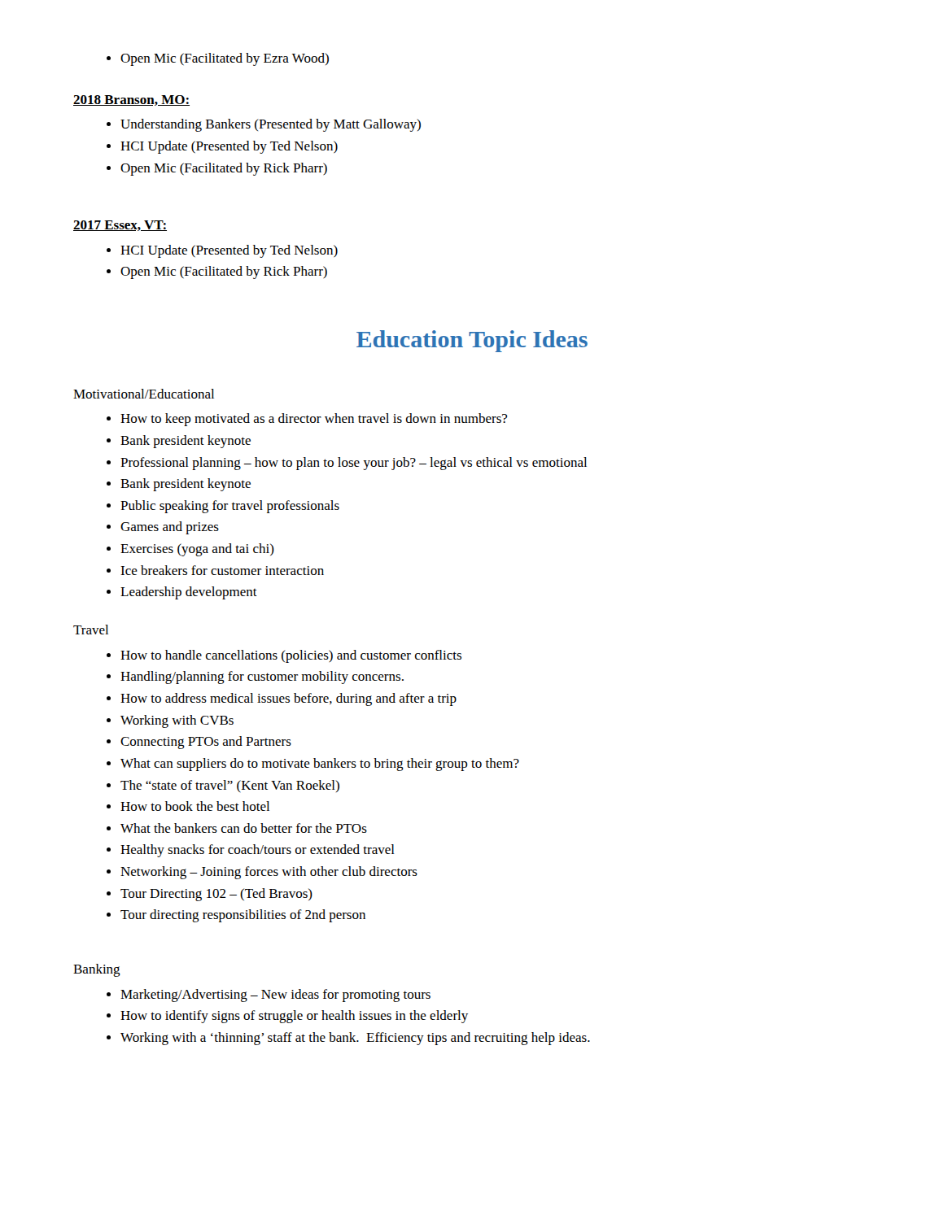Open Mic (Facilitated by Ezra Wood)
2018 Branson, MO:
Understanding Bankers (Presented by Matt Galloway)
HCI Update (Presented by Ted Nelson)
Open Mic (Facilitated by Rick Pharr)
2017 Essex, VT:
HCI Update (Presented by Ted Nelson)
Open Mic (Facilitated by Rick Pharr)
Education Topic Ideas
Motivational/Educational
How to keep motivated as a director when travel is down in numbers?
Bank president keynote
Professional planning – how to plan to lose your job? – legal vs ethical vs emotional
Bank president keynote
Public speaking for travel professionals
Games and prizes
Exercises (yoga and tai chi)
Ice breakers for customer interaction
Leadership development
Travel
How to handle cancellations (policies) and customer conflicts
Handling/planning for customer mobility concerns.
How to address medical issues before, during and after a trip
Working with CVBs
Connecting PTOs and Partners
What can suppliers do to motivate bankers to bring their group to them?
The “state of travel” (Kent Van Roekel)
How to book the best hotel
What the bankers can do better for the PTOs
Healthy snacks for coach/tours or extended travel
Networking – Joining forces with other club directors
Tour Directing 102 – (Ted Bravos)
Tour directing responsibilities of 2nd person
Banking
Marketing/Advertising – New ideas for promoting tours
How to identify signs of struggle or health issues in the elderly
Working with a ‘thinning’ staff at the bank. Efficiency tips and recruiting help ideas.